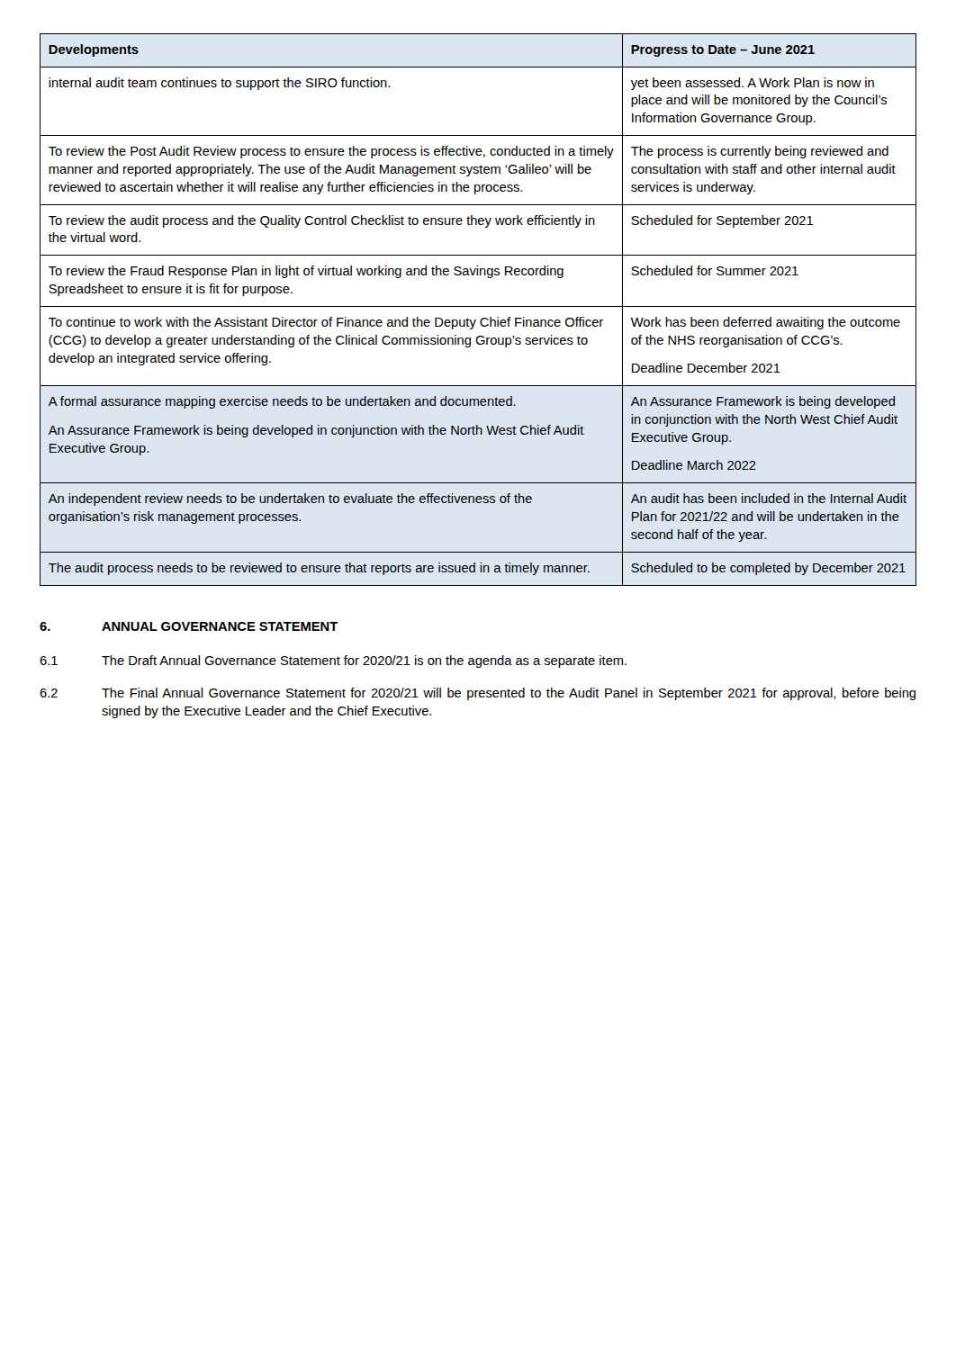| Developments | Progress to Date – June 2021 |
| --- | --- |
| internal audit team continues to support the SIRO function. | yet been assessed. A Work Plan is now in place and will be monitored by the Council’s Information Governance Group. |
| To review the Post Audit Review process to ensure the process is effective, conducted in a timely manner and reported appropriately. The use of the Audit Management system ‘Galileo’ will be reviewed to ascertain whether it will realise any further efficiencies in the process. | The process is currently being reviewed and consultation with staff and other internal audit services is underway. |
| To review the audit process and the Quality Control Checklist to ensure they work efficiently in the virtual word. | Scheduled for September 2021 |
| To review the Fraud Response Plan in light of virtual working and the Savings Recording Spreadsheet to ensure it is fit for purpose. | Scheduled for Summer 2021 |
| To continue to work with the Assistant Director of Finance and the Deputy Chief Finance Officer (CCG) to develop a greater understanding of the Clinical Commissioning Group’s services to develop an integrated service offering. | Work has been deferred awaiting the outcome of the NHS reorganisation of CCG’s. Deadline December 2021 |
| A formal assurance mapping exercise needs to be undertaken and documented. An Assurance Framework is being developed in conjunction with the North West Chief Audit Executive Group. | An Assurance Framework is being developed in conjunction with the North West Chief Audit Executive Group. Deadline March 2022 |
| An independent review needs to be undertaken to evaluate the effectiveness of the organisation’s risk management processes. | An audit has been included in the Internal Audit Plan for 2021/22 and will be undertaken in the second half of the year. |
| The audit process needs to be reviewed to ensure that reports are issued in a timely manner. | Scheduled to be completed by December 2021 |
6. ANNUAL GOVERNANCE STATEMENT
6.1 The Draft Annual Governance Statement for 2020/21 is on the agenda as a separate item.
6.2 The Final Annual Governance Statement for 2020/21 will be presented to the Audit Panel in September 2021 for approval, before being signed by the Executive Leader and the Chief Executive.